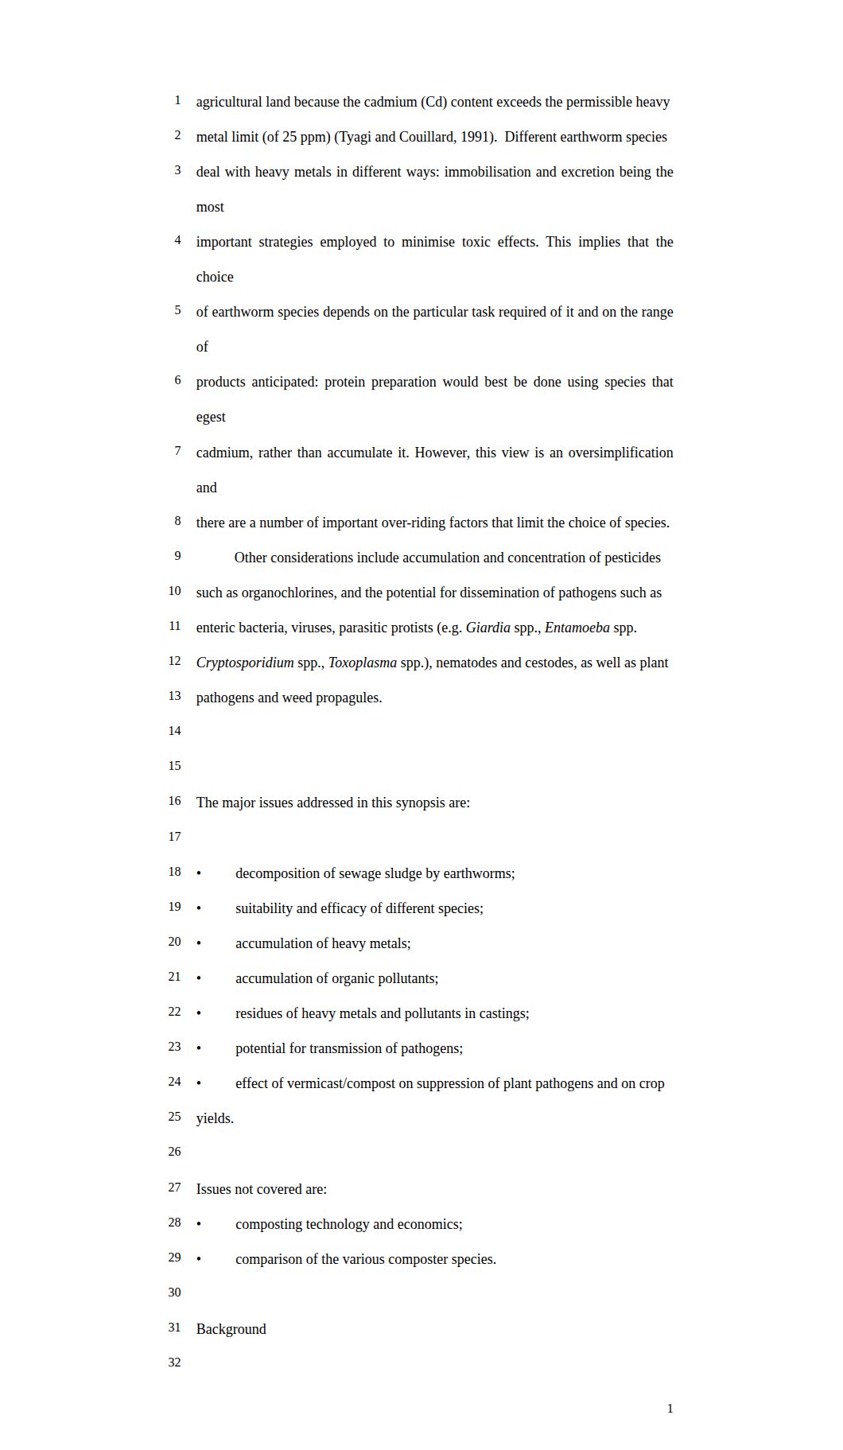1agricultural land because the cadmium (Cd) content exceeds the permissible heavy
2metal limit (of 25 ppm) (Tyagi and Couillard, 1991). Different earthworm species
3deal with heavy metals in different ways: immobilisation and excretion being the most
4important strategies employed to minimise toxic effects. This implies that the choice
5of earthworm species depends on the particular task required of it and on the range of
6products anticipated: protein preparation would best be done using species that egest
7cadmium, rather than accumulate it. However, this view is an oversimplification and
8there are a number of important over-riding factors that limit the choice of species.
9 Other considerations include accumulation and concentration of pesticides
10such as organochlorines, and the potential for dissemination of pathogens such as
11enteric bacteria, viruses, parasitic protists (e.g. Giardia spp., Entamoeba spp.
12 Cryptosporidium spp., Toxoplasma spp.), nematodes and cestodes, as well as plant
13pathogens and weed propagules.
14
15
16 The major issues addressed in this synopsis are:
17
18• decomposition of sewage sludge by earthworms;
19• suitability and efficacy of different species;
20• accumulation of heavy metals;
21• accumulation of organic pollutants;
22• residues of heavy metals and pollutants in castings;
23• potential for transmission of pathogens;
24• effect of vermicast/compost on suppression of plant pathogens and on crop
25yields.
26
27 Issues not covered are:
28• composting technology and economics;
29• comparison of the various composter species.
30
31 Background
32
1